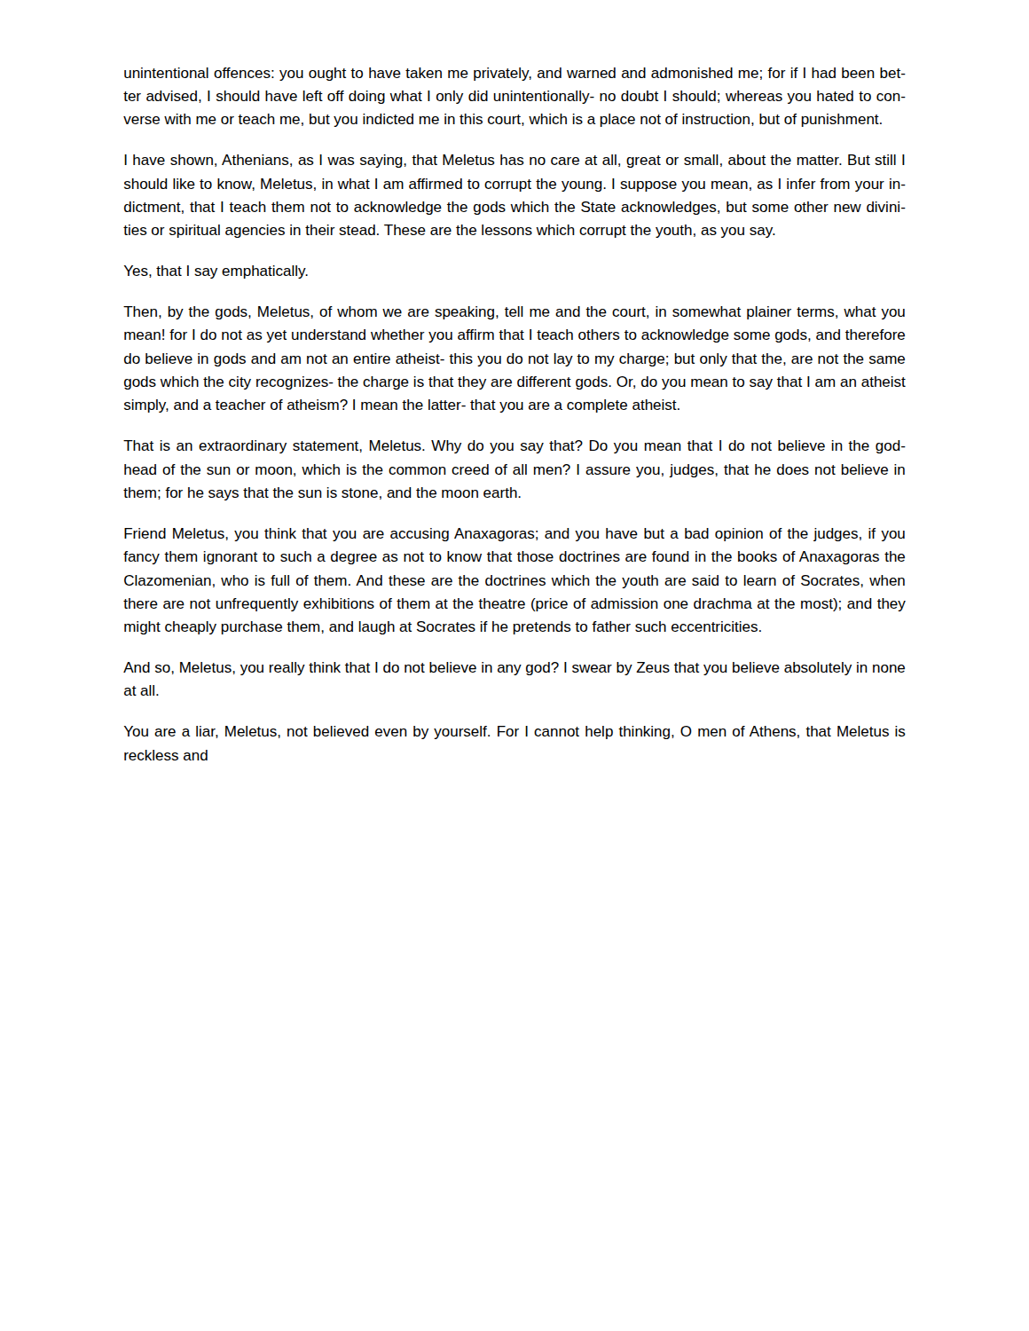unintentional offences: you ought to have taken me privately, and warned and admonished me; for if I had been better advised, I should have left off doing what I only did unintentionally- no doubt I should; whereas you hated to converse with me or teach me, but you indicted me in this court, which is a place not of instruction, but of punishment.
I have shown, Athenians, as I was saying, that Meletus has no care at all, great or small, about the matter. But still I should like to know, Meletus, in what I am affirmed to corrupt the young. I suppose you mean, as I infer from your indictment, that I teach them not to acknowledge the gods which the State acknowledges, but some other new divinities or spiritual agencies in their stead. These are the lessons which corrupt the youth, as you say.
Yes, that I say emphatically.
Then, by the gods, Meletus, of whom we are speaking, tell me and the court, in somewhat plainer terms, what you mean! for I do not as yet understand whether you affirm that I teach others to acknowledge some gods, and therefore do believe in gods and am not an entire atheist- this you do not lay to my charge; but only that the, are not the same gods which the city recognizes- the charge is that they are different gods. Or, do you mean to say that I am an atheist simply, and a teacher of atheism? I mean the latter- that you are a complete atheist.
That is an extraordinary statement, Meletus. Why do you say that? Do you mean that I do not believe in the god-head of the sun or moon, which is the common creed of all men? I assure you, judges, that he does not believe in them; for he says that the sun is stone, and the moon earth.
Friend Meletus, you think that you are accusing Anaxagoras; and you have but a bad opinion of the judges, if you fancy them ignorant to such a degree as not to know that those doctrines are found in the books of Anaxagoras the Clazomenian, who is full of them. And these are the doctrines which the youth are said to learn of Socrates, when there are not unfrequently exhibitions of them at the theatre (price of admission one drachma at the most); and they might cheaply purchase them, and laugh at Socrates if he pretends to father such eccentricities.
And so, Meletus, you really think that I do not believe in any god? I swear by Zeus that you believe absolutely in none at all.
You are a liar, Meletus, not believed even by yourself. For I cannot help thinking, O men of Athens, that Meletus is reckless and